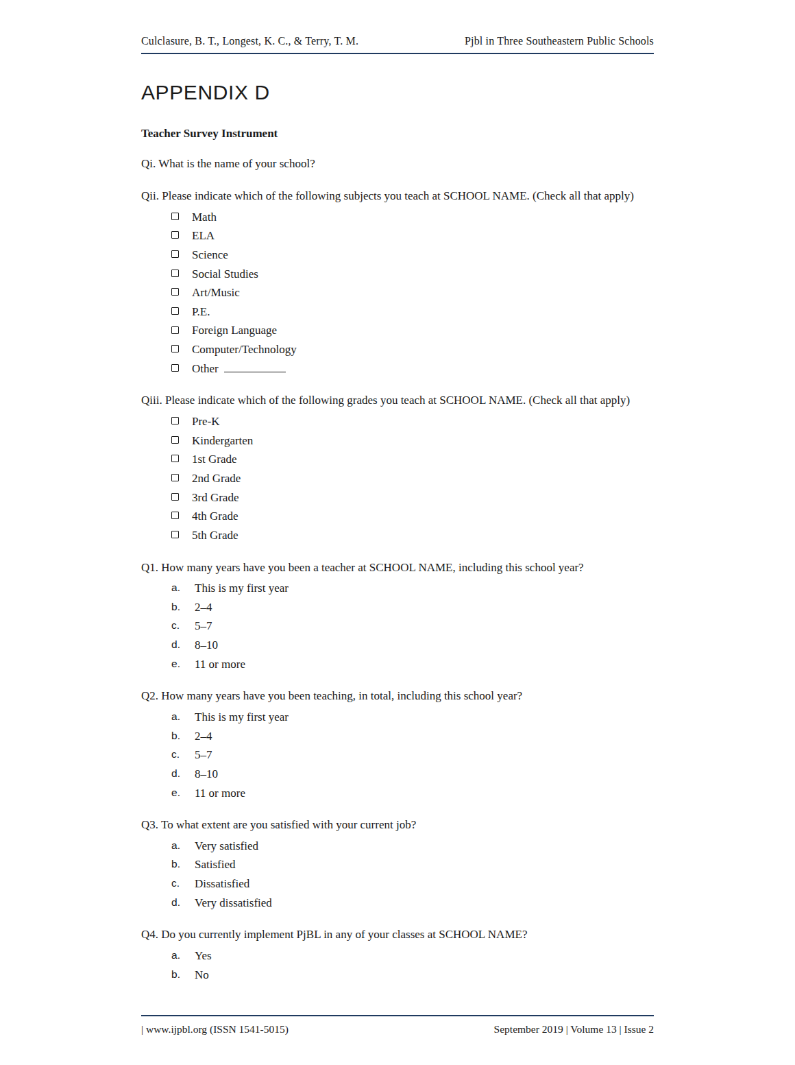Culclasure, B. T., Longest, K. C., & Terry, T. M.
Pjbl in Three Southeastern Public Schools
APPENDIX D
Teacher Survey Instrument
Qi. What is the name of your school?
Qii. Please indicate which of the following subjects you teach at SCHOOL NAME. (Check all that apply)
Math
ELA
Science
Social Studies
Art/Music
P.E.
Foreign Language
Computer/Technology
Other
Qiii. Please indicate which of the following grades you teach at SCHOOL NAME. (Check all that apply)
Pre-K
Kindergarten
1st Grade
2nd Grade
3rd Grade
4th Grade
5th Grade
Q1. How many years have you been a teacher at SCHOOL NAME, including this school year?
This is my first year
2–4
5–7
8–10
11 or more
Q2. How many years have you been teaching, in total, including this school year?
This is my first year
2–4
5–7
8–10
11 or more
Q3. To what extent are you satisfied with your current job?
Very satisfied
Satisfied
Dissatisfied
Very dissatisfied
Q4. Do you currently implement PjBL in any of your classes at SCHOOL NAME?
Yes
No
| www.ijpbl.org (ISSN 1541-5015)
September 2019 | Volume 13 | Issue 2